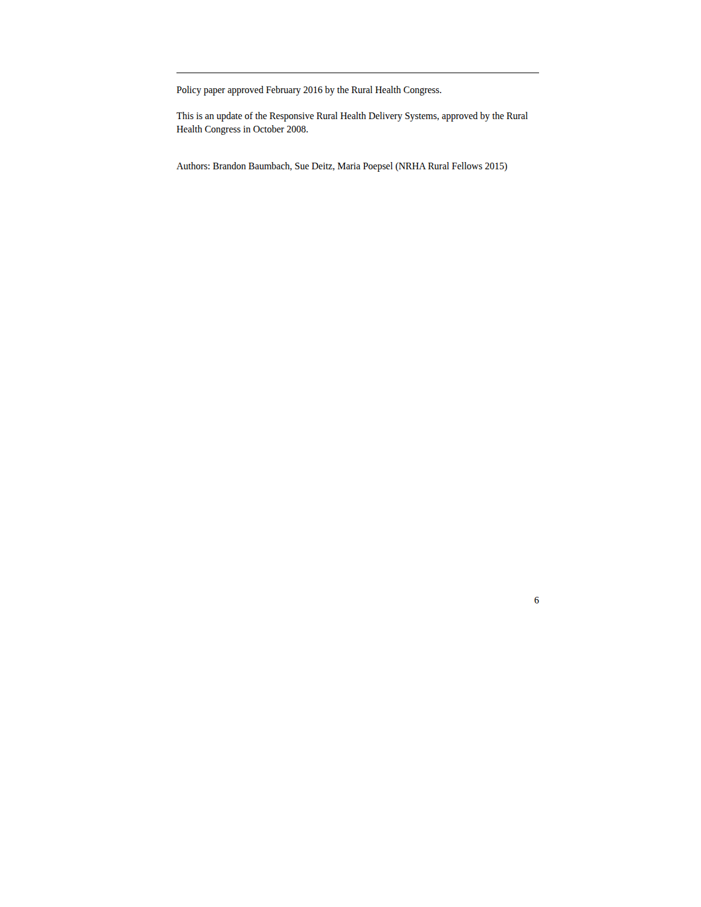Policy paper approved February 2016 by the Rural Health Congress.
This is an update of the Responsive Rural Health Delivery Systems, approved by the Rural Health Congress in October 2008.
Authors: Brandon Baumbach, Sue Deitz, Maria Poepsel (NRHA Rural Fellows 2015)
6